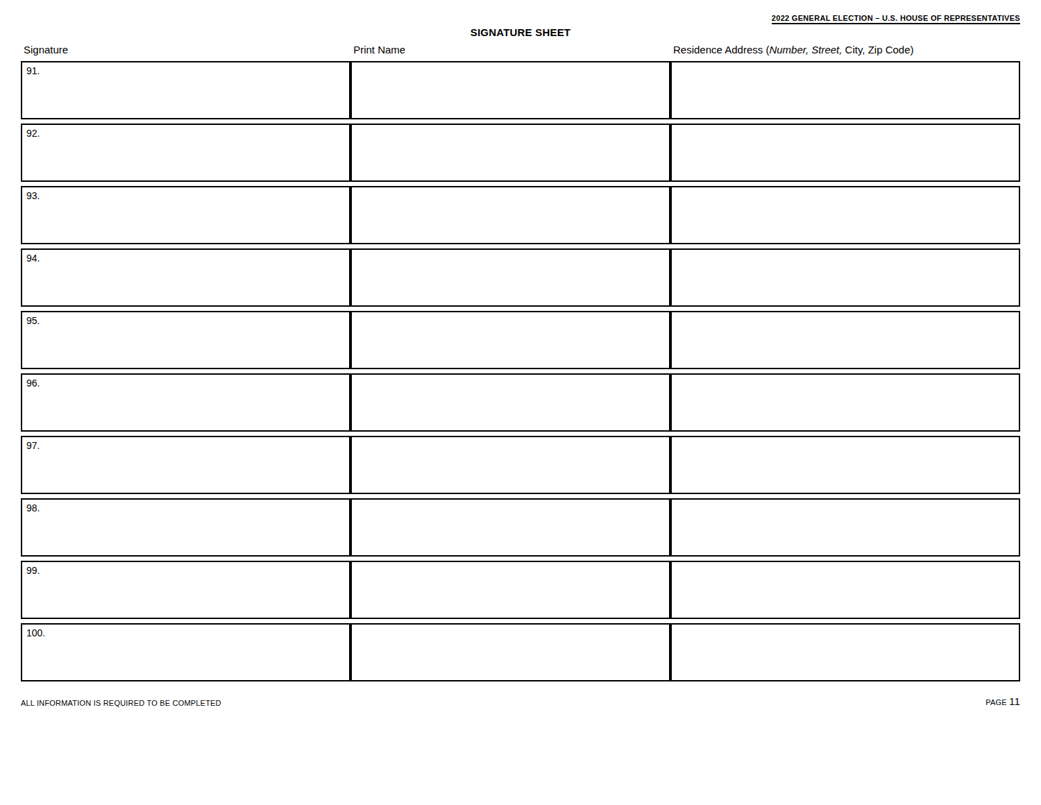2022 GENERAL ELECTION – U.S. HOUSE OF REPRESENTATIVES
SIGNATURE SHEET
| Signature | Print Name | Residence Address ( Number, Street, City, Zip Code) |
| --- | --- | --- |
| 91. | | |
| 92. | | |
| 93. | | |
| 94. | | |
| 95. | | |
| 96. | | |
| 97. | | |
| 98. | | |
| 99. | | |
| 100. | | |
ALL INFORMATION IS REQUIRED TO BE COMPLETED
PAGE 11